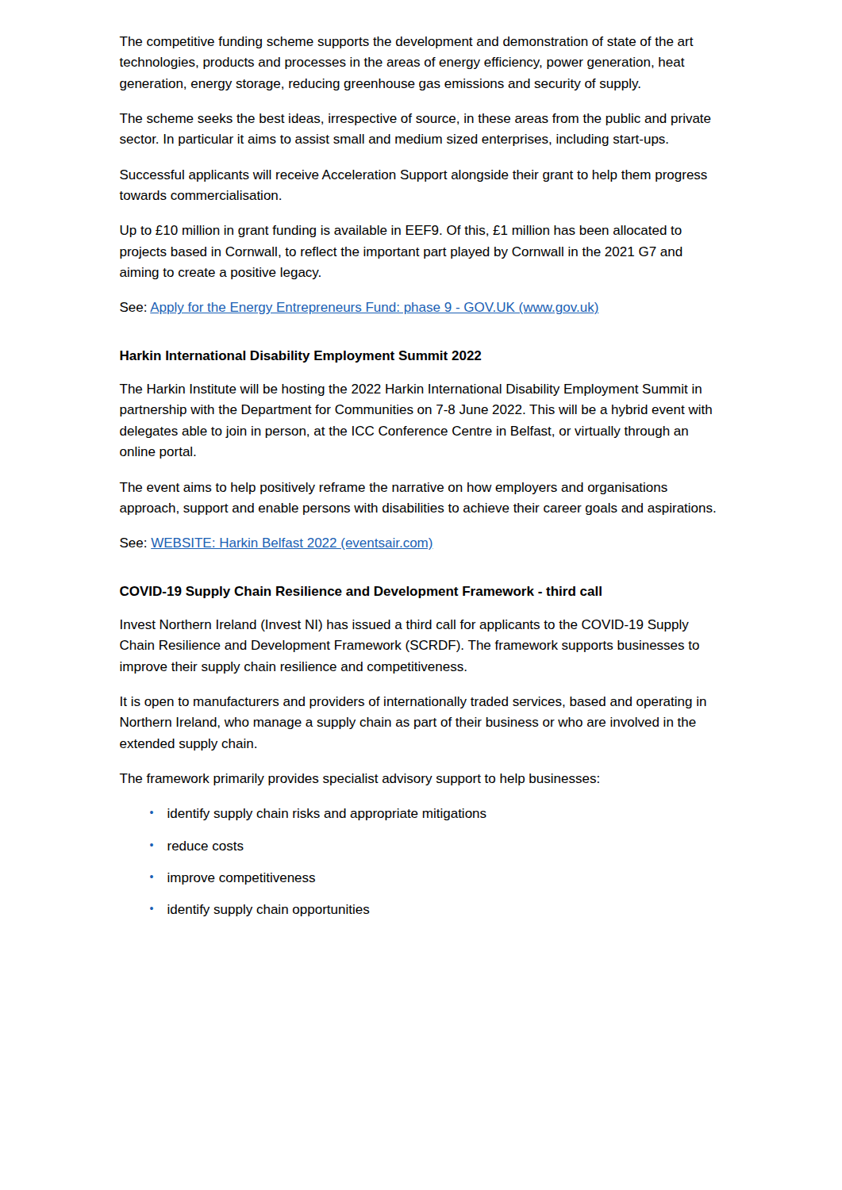The competitive funding scheme supports the development and demonstration of state of the art technologies, products and processes in the areas of energy efficiency, power generation, heat generation, energy storage, reducing greenhouse gas emissions and security of supply.
The scheme seeks the best ideas, irrespective of source, in these areas from the public and private sector. In particular it aims to assist small and medium sized enterprises, including start-ups.
Successful applicants will receive Acceleration Support alongside their grant to help them progress towards commercialisation.
Up to £10 million in grant funding is available in EEF9. Of this, £1 million has been allocated to projects based in Cornwall, to reflect the important part played by Cornwall in the 2021 G7 and aiming to create a positive legacy.
See: Apply for the Energy Entrepreneurs Fund: phase 9 - GOV.UK (www.gov.uk)
Harkin International Disability Employment Summit 2022
The Harkin Institute will be hosting the 2022 Harkin International Disability Employment Summit in partnership with the Department for Communities on 7-8 June 2022. This will be a hybrid event with delegates able to join in person, at the ICC Conference Centre in Belfast, or virtually through an online portal.
The event aims to help positively reframe the narrative on how employers and organisations approach, support and enable persons with disabilities to achieve their career goals and aspirations.
See: WEBSITE: Harkin Belfast 2022 (eventsair.com)
COVID-19 Supply Chain Resilience and Development Framework - third call
Invest Northern Ireland (Invest NI) has issued a third call for applicants to the COVID-19 Supply Chain Resilience and Development Framework (SCRDF). The framework supports businesses to improve their supply chain resilience and competitiveness.
It is open to manufacturers and providers of internationally traded services, based and operating in Northern Ireland, who manage a supply chain as part of their business or who are involved in the extended supply chain.
The framework primarily provides specialist advisory support to help businesses:
identify supply chain risks and appropriate mitigations
reduce costs
improve competitiveness
identify supply chain opportunities